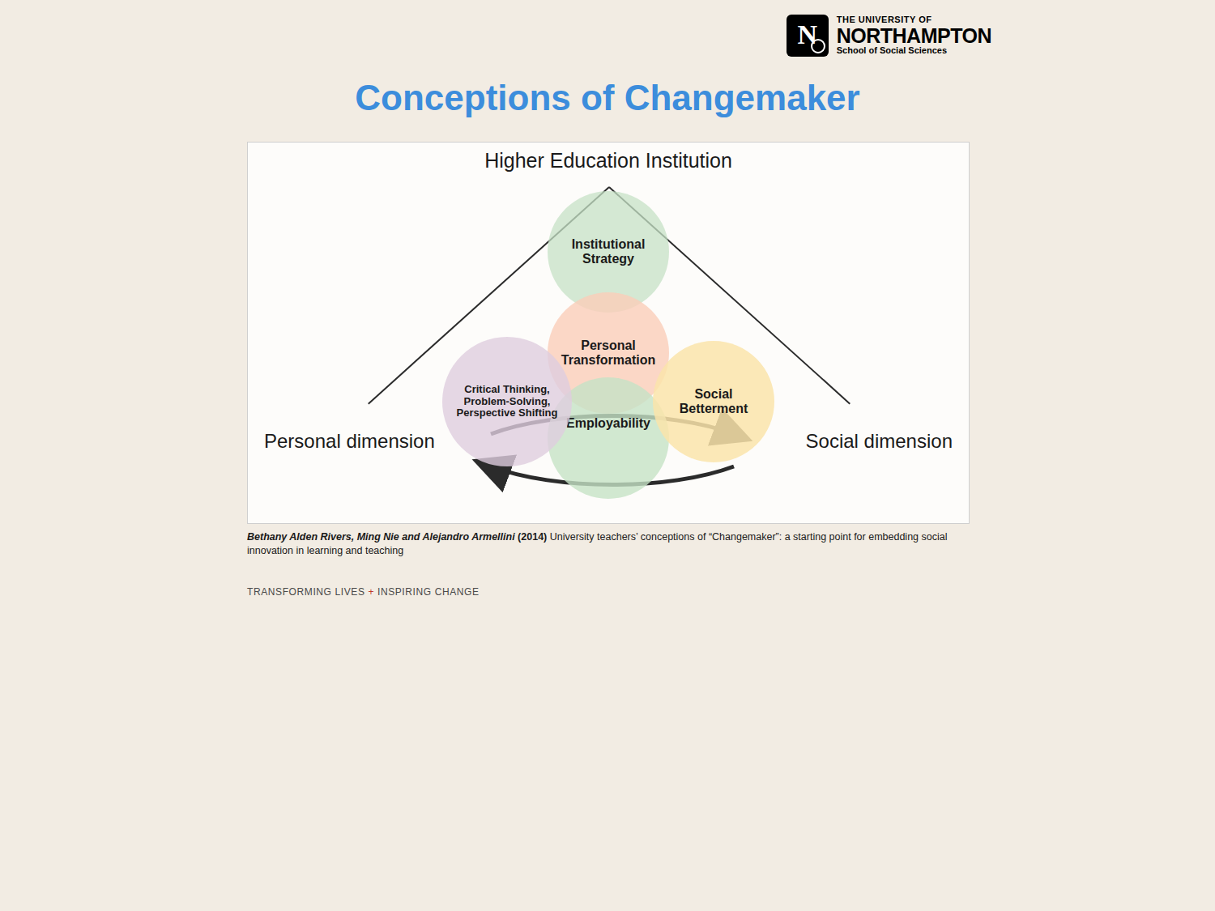THE UNIVERSITY OF
NORTHAMPTON
School of Social Sciences
Conceptions of Changemaker
Higher Education Institution
Institutional
Strategy
Personal
Transformation
Critical Thinking,
Problem-Solving,
Perspective Shifting
Social
Betterment
Employability
Personal dimension
Social dimension
Bethany Alden Rivers, Ming Nie and Alejandro Armellini (2014) University teachers’ conceptions of “Changemaker”: a starting point for embedding social innovation in learning and teaching
TRANSFORMING LIVES + INSPIRING CHANGE